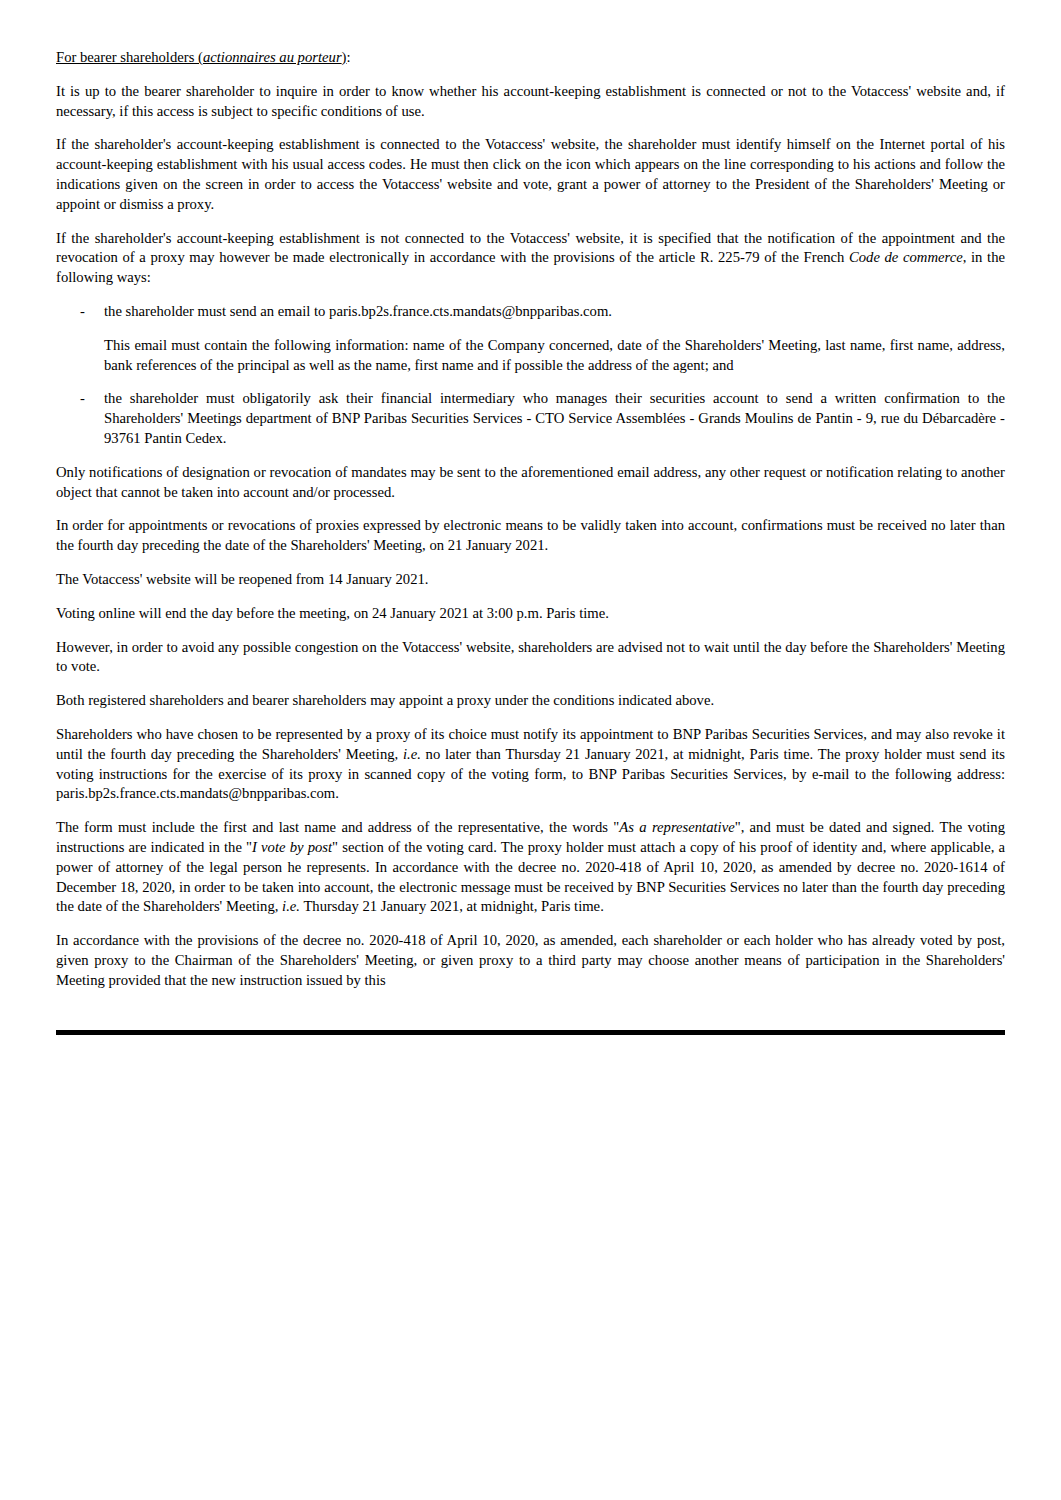For bearer shareholders (actionnaires au porteur):
It is up to the bearer shareholder to inquire in order to know whether his account-keeping establishment is connected or not to the Votaccess' website and, if necessary, if this access is subject to specific conditions of use.
If the shareholder's account-keeping establishment is connected to the Votaccess' website, the shareholder must identify himself on the Internet portal of his account-keeping establishment with his usual access codes. He must then click on the icon which appears on the line corresponding to his actions and follow the indications given on the screen in order to access the Votaccess' website and vote, grant a power of attorney to the President of the Shareholders' Meeting or appoint or dismiss a proxy.
If the shareholder's account-keeping establishment is not connected to the Votaccess' website, it is specified that the notification of the appointment and the revocation of a proxy may however be made electronically in accordance with the provisions of the article R. 225-79 of the French Code de commerce, in the following ways:
the shareholder must send an email to paris.bp2s.france.cts.mandats@bnpparibas.com.
This email must contain the following information: name of the Company concerned, date of the Shareholders' Meeting, last name, first name, address, bank references of the principal as well as the name, first name and if possible the address of the agent; and
the shareholder must obligatorily ask their financial intermediary who manages their securities account to send a written confirmation to the Shareholders' Meetings department of BNP Paribas Securities Services - CTO Service Assemblées - Grands Moulins de Pantin - 9, rue du Débarcadère - 93761 Pantin Cedex.
Only notifications of designation or revocation of mandates may be sent to the aforementioned email address, any other request or notification relating to another object that cannot be taken into account and/or processed.
In order for appointments or revocations of proxies expressed by electronic means to be validly taken into account, confirmations must be received no later than the fourth day preceding the date of the Shareholders' Meeting, on 21 January 2021.
The Votaccess' website will be reopened from 14 January 2021.
Voting online will end the day before the meeting, on 24 January 2021 at 3:00 p.m. Paris time.
However, in order to avoid any possible congestion on the Votaccess' website, shareholders are advised not to wait until the day before the Shareholders' Meeting to vote.
Both registered shareholders and bearer shareholders may appoint a proxy under the conditions indicated above.
Shareholders who have chosen to be represented by a proxy of its choice must notify its appointment to BNP Paribas Securities Services, and may also revoke it until the fourth day preceding the Shareholders' Meeting, i.e. no later than Thursday 21 January 2021, at midnight, Paris time. The proxy holder must send its voting instructions for the exercise of its proxy in scanned copy of the voting form, to BNP Paribas Securities Services, by e-mail to the following address: paris.bp2s.france.cts.mandats@bnpparibas.com.
The form must include the first and last name and address of the representative, the words "As a representative", and must be dated and signed. The voting instructions are indicated in the "I vote by post" section of the voting card. The proxy holder must attach a copy of his proof of identity and, where applicable, a power of attorney of the legal person he represents. In accordance with the decree no. 2020-418 of April 10, 2020, as amended by decree no. 2020-1614 of December 18, 2020, in order to be taken into account, the electronic message must be received by BNP Securities Services no later than the fourth day preceding the date of the Shareholders' Meeting, i.e. Thursday 21 January 2021, at midnight, Paris time.
In accordance with the provisions of the decree no. 2020-418 of April 10, 2020, as amended, each shareholder or each holder who has already voted by post, given proxy to the Chairman of the Shareholders' Meeting, or given proxy to a third party may choose another means of participation in the Shareholders' Meeting provided that the new instruction issued by this